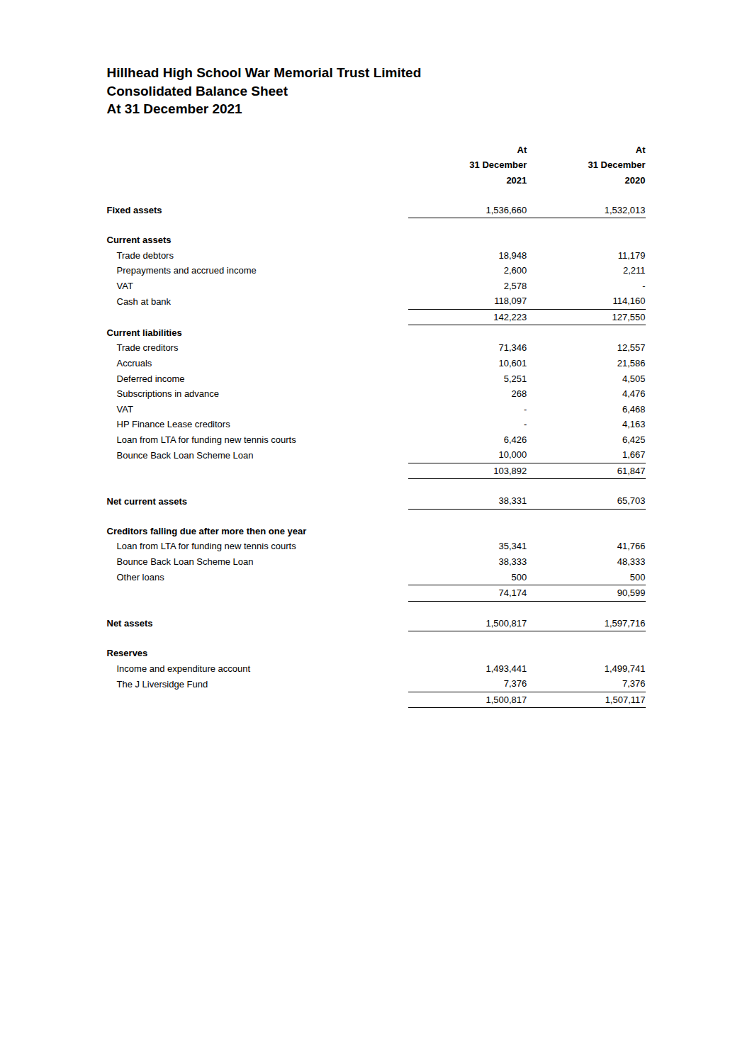Hillhead High School War Memorial Trust Limited
Consolidated Balance Sheet
At 31 December 2021
| | At | At |
| | 31 December | 31 December |
| | 2021 | 2020 |
| Fixed assets | 1,536,660 | 1,532,013 |
| Current assets | | |
| Trade debtors | 18,948 | 11,179 |
| Prepayments and accrued income | 2,600 | 2,211 |
| VAT | 2,578 | - |
| Cash at bank | 118,097 | 114,160 |
| | 142,223 | 127,550 |
| Current liabilities | | |
| Trade creditors | 71,346 | 12,557 |
| Accruals | 10,601 | 21,586 |
| Deferred income | 5,251 | 4,505 |
| Subscriptions in advance | 268 | 4,476 |
| VAT | - | 6,468 |
| HP Finance Lease creditors | - | 4,163 |
| Loan from LTA for funding new tennis courts | 6,426 | 6,425 |
| Bounce Back Loan Scheme Loan | 10,000 | 1,667 |
| | 103,892 | 61,847 |
| Net current assets | 38,331 | 65,703 |
| Creditors falling due after more then one year | | |
| Loan from LTA for funding new tennis courts | 35,341 | 41,766 |
| Bounce Back Loan Scheme Loan | 38,333 | 48,333 |
| Other loans | 500 | 500 |
| | 74,174 | 90,599 |
| Net assets | 1,500,817 | 1,597,716 |
| Reserves | | |
| Income and expenditure account | 1,493,441 | 1,499,741 |
| The J Liversidge Fund | 7,376 | 7,376 |
| | 1,500,817 | 1,507,117 |